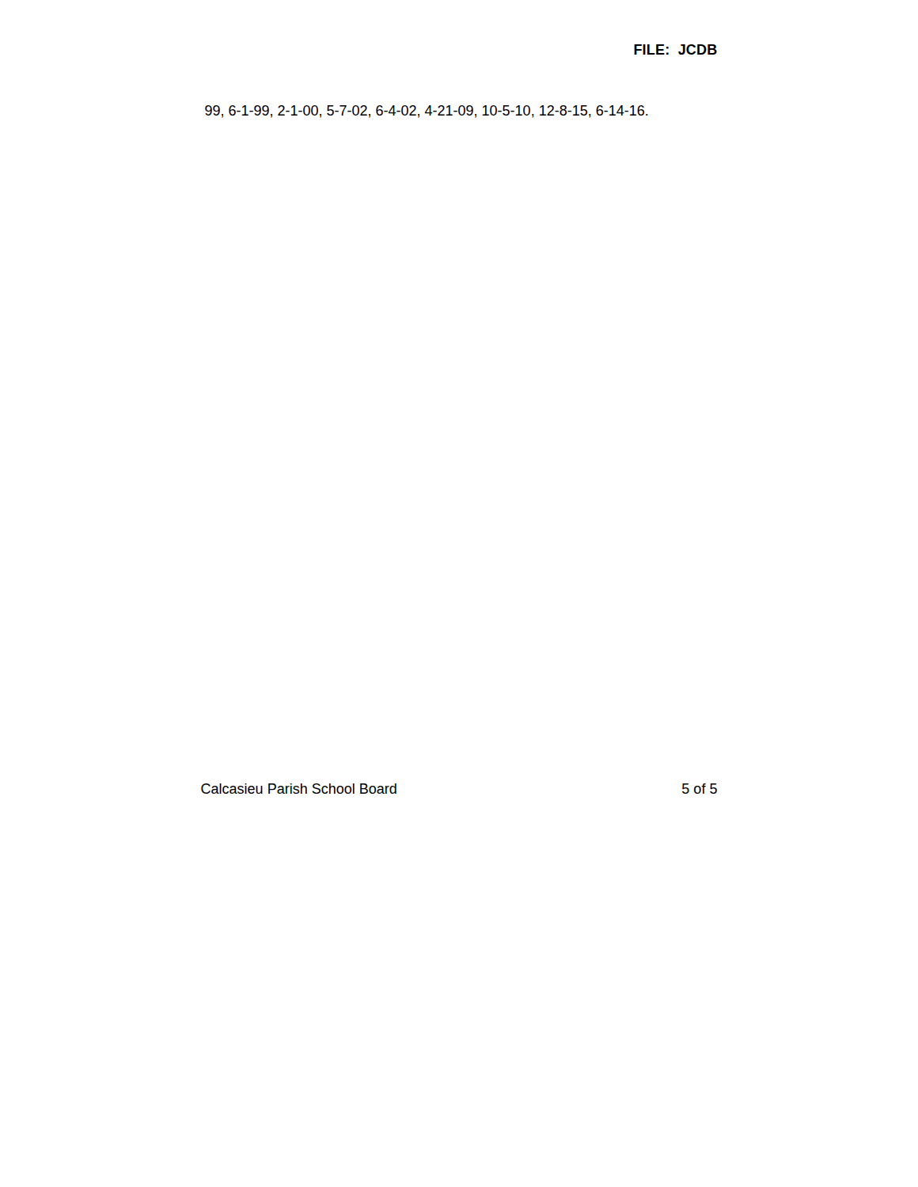FILE: JCDB
99, 6-1-99, 2-1-00, 5-7-02, 6-4-02, 4-21-09, 10-5-10, 12-8-15, 6-14-16.
Calcasieu Parish School Board
5 of 5